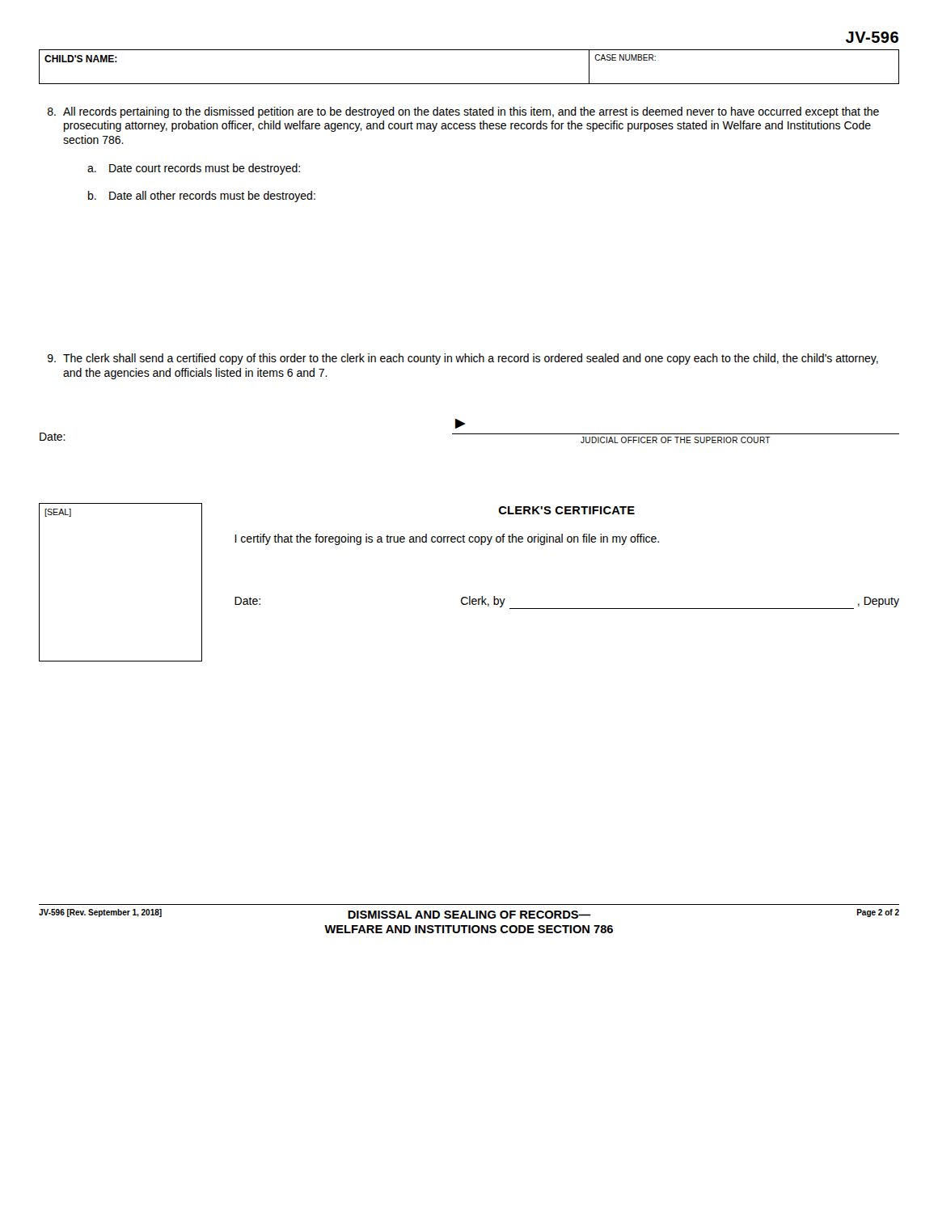JV-596
| CHILD'S NAME: | CASE NUMBER: |
8. All records pertaining to the dismissed petition are to be destroyed on the dates stated in this item, and the arrest is deemed never to have occurred except that the prosecuting attorney, probation officer, child welfare agency, and court may access these records for the specific purposes stated in Welfare and Institutions Code section 786.
a. Date court records must be destroyed:
b. Date all other records must be destroyed:
9. The clerk shall send a certified copy of this order to the clerk in each county in which a record is ordered sealed and one copy each to the child, the child's attorney, and the agencies and officials listed in items 6 and 7.
Date:
►
JUDICIAL OFFICER OF THE SUPERIOR COURT
[SEAL]
CLERK'S CERTIFICATE
I certify that the foregoing is a true and correct copy of the original on file in my office.
Date:
Clerk, by , Deputy
JV-596 [Rev. September 1, 2018]
DISMISSAL AND SEALING OF RECORDS—
WELFARE AND INSTITUTIONS CODE SECTION 786
Page 2 of 2